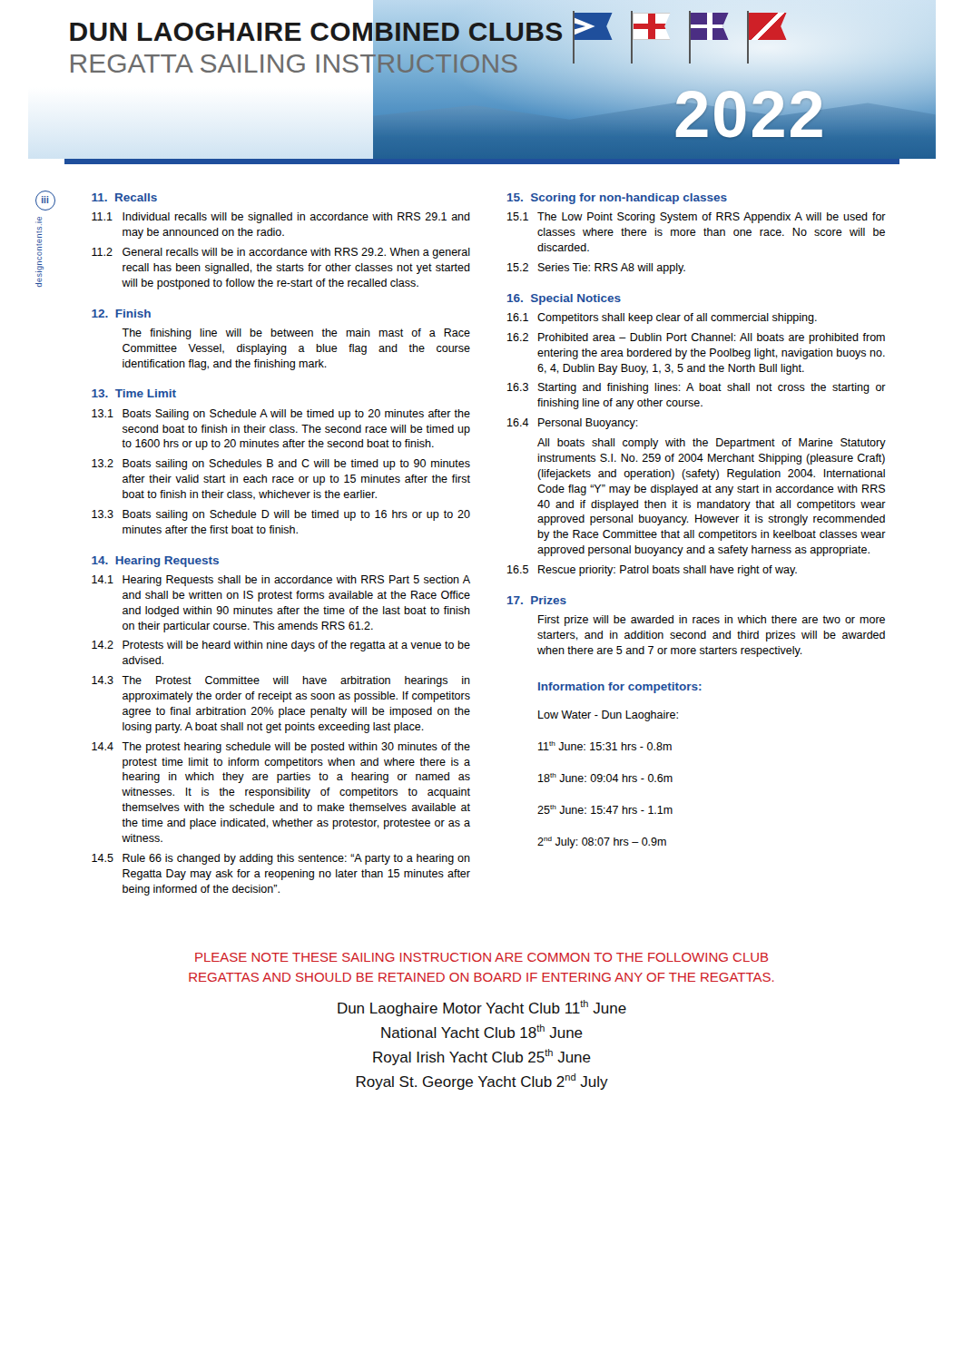DUN LAOGHAIRE COMBINED CLUBS
REGATTA SAILING INSTRUCTIONS
2022
iii
designcontents.ie
11. Recalls
11.1
Individual recalls will be signalled in accordance with RRS 29.1 and may be announced on the radio.
11.2
General recalls will be in accordance with RRS 29.2. When a general recall has been signalled, the starts for other classes not yet started will be postponed to follow the re-start of the recalled class.
12. Finish
The finishing line will be between the main mast of a Race Committee Vessel, displaying a blue flag and the course identification flag, and the finishing mark.
13. Time Limit
13.1
Boats Sailing on Schedule A will be timed up to 20 minutes after the second boat to finish in their class. The second race will be timed up to 1600 hrs or up to 20 minutes after the second boat to finish.
13.2
Boats sailing on Schedules B and C will be timed up to 90 minutes after their valid start in each race or up to 15 minutes after the first boat to finish in their class, whichever is the earlier.
13.3
Boats sailing on Schedule D will be timed up to 16 hrs or up to 20 minutes after the first boat to finish.
14. Hearing Requests
14.1
Hearing Requests shall be in accordance with RRS Part 5 section A and shall be written on IS protest forms available at the Race Office and lodged within 90 minutes after the time of the last boat to finish on their particular course. This amends RRS 61.2.
14.2
Protests will be heard within nine days of the regatta at a venue to be advised.
14.3
The Protest Committee will have arbitration hearings in approximately the order of receipt as soon as possible. If competitors agree to final arbitration 20% place penalty will be imposed on the losing party. A boat shall not get points exceeding last place.
14.4
The protest hearing schedule will be posted within 30 minutes of the protest time limit to inform competitors when and where there is a hearing in which they are parties to a hearing or named as witnesses. It is the responsibility of competitors to acquaint themselves with the schedule and to make themselves available at the time and place indicated, whether as protestor, protestee or as a witness.
14.5
Rule 66 is changed by adding this sentence: “A party to a hearing on Regatta Day may ask for a reopening no later than 15 minutes after being informed of the decision”.
15. Scoring for non-handicap classes
15.1
The Low Point Scoring System of RRS Appendix A will be used for classes where there is more than one race. No score will be discarded.
15.2
Series Tie: RRS A8 will apply.
16. Special Notices
16.1
Competitors shall keep clear of all commercial shipping.
16.2
Prohibited area – Dublin Port Channel: All boats are prohibited from entering the area bordered by the Poolbeg light, navigation buoys no. 6, 4, Dublin Bay Buoy, 1, 3, 5 and the North Bull light.
16.3
Starting and finishing lines: A boat shall not cross the starting or finishing line of any other course.
16.4
Personal Buoyancy:
All boats shall comply with the Department of Marine Statutory instruments S.I. No. 259 of 2004 Merchant Shipping (pleasure Craft) (lifejackets and operation) (safety) Regulation 2004. International Code flag “Y” may be displayed at any start in accordance with RRS 40 and if displayed then it is mandatory that all competitors wear approved personal buoyancy. However it is strongly recommended by the Race Committee that all competitors in keelboat classes wear approved personal buoyancy and a safety harness as appropriate.
16.5
Rescue priority: Patrol boats shall have right of way.
17. Prizes
First prize will be awarded in races in which there are two or more starters, and in addition second and third prizes will be awarded when there are 5 and 7 or more starters respectively.
Information for competitors:
Low Water - Dun Laoghaire:
11th June: 15:31 hrs - 0.8m
18th June: 09:04 hrs - 0.6m
25th June: 15:47 hrs - 1.1m
2nd July: 08:07 hrs – 0.9m
PLEASE NOTE THESE SAILING INSTRUCTION ARE COMMON TO THE FOLLOWING CLUB
REGATTAS AND SHOULD BE RETAINED ON BOARD IF ENTERING ANY OF THE REGATTAS.
Dun Laoghaire Motor Yacht Club 11th June
National Yacht Club 18th June
Royal Irish Yacht Club 25th June
Royal St. George Yacht Club 2nd July